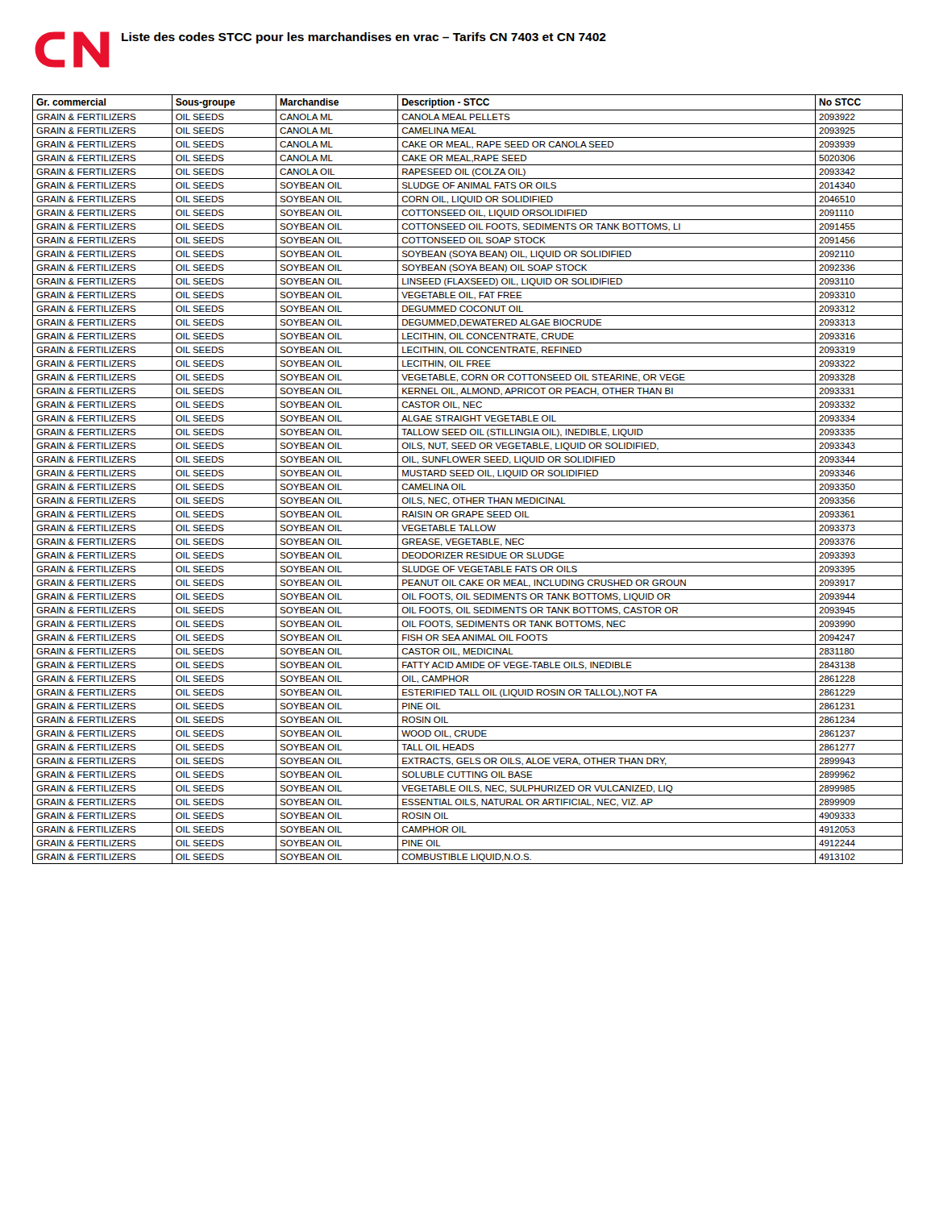Liste des codes STCC pour les marchandises en vrac – Tarifs CN 7403 et CN 7402
| Gr. commercial | Sous-groupe | Marchandise | Description - STCC | No STCC |
| --- | --- | --- | --- | --- |
| GRAIN & FERTILIZERS | OIL SEEDS | CANOLA ML | CANOLA MEAL PELLETS | 2093922 |
| GRAIN & FERTILIZERS | OIL SEEDS | CANOLA ML | CAMELINA MEAL | 2093925 |
| GRAIN & FERTILIZERS | OIL SEEDS | CANOLA ML | CAKE OR MEAL, RAPE SEED OR CANOLA SEED | 2093939 |
| GRAIN & FERTILIZERS | OIL SEEDS | CANOLA ML | CAKE OR MEAL,RAPE SEED | 5020306 |
| GRAIN & FERTILIZERS | OIL SEEDS | CANOLA OIL | RAPESEED OIL (COLZA OIL) | 2093342 |
| GRAIN & FERTILIZERS | OIL SEEDS | SOYBEAN OIL | SLUDGE OF ANIMAL FATS OR OILS | 2014340 |
| GRAIN & FERTILIZERS | OIL SEEDS | SOYBEAN OIL | CORN OIL, LIQUID OR SOLIDIFIED | 2046510 |
| GRAIN & FERTILIZERS | OIL SEEDS | SOYBEAN OIL | COTTONSEED OIL, LIQUID ORSOLIDIFIED | 2091110 |
| GRAIN & FERTILIZERS | OIL SEEDS | SOYBEAN OIL | COTTONSEED OIL FOOTS, SEDIMENTS OR TANK BOTTOMS, LI | 2091455 |
| GRAIN & FERTILIZERS | OIL SEEDS | SOYBEAN OIL | COTTONSEED OIL SOAP STOCK | 2091456 |
| GRAIN & FERTILIZERS | OIL SEEDS | SOYBEAN OIL | SOYBEAN (SOYA BEAN) OIL, LIQUID OR SOLIDIFIED | 2092110 |
| GRAIN & FERTILIZERS | OIL SEEDS | SOYBEAN OIL | SOYBEAN (SOYA BEAN) OIL SOAP STOCK | 2092336 |
| GRAIN & FERTILIZERS | OIL SEEDS | SOYBEAN OIL | LINSEED (FLAXSEED) OIL, LIQUID OR SOLIDIFIED | 2093110 |
| GRAIN & FERTILIZERS | OIL SEEDS | SOYBEAN OIL | VEGETABLE OIL, FAT FREE | 2093310 |
| GRAIN & FERTILIZERS | OIL SEEDS | SOYBEAN OIL | DEGUMMED COCONUT OIL | 2093312 |
| GRAIN & FERTILIZERS | OIL SEEDS | SOYBEAN OIL | DEGUMMED,DEWATERED ALGAE BIOCRUDE | 2093313 |
| GRAIN & FERTILIZERS | OIL SEEDS | SOYBEAN OIL | LECITHIN, OIL CONCENTRATE, CRUDE | 2093316 |
| GRAIN & FERTILIZERS | OIL SEEDS | SOYBEAN OIL | LECITHIN, OIL CONCENTRATE, REFINED | 2093319 |
| GRAIN & FERTILIZERS | OIL SEEDS | SOYBEAN OIL | LECITHIN, OIL FREE | 2093322 |
| GRAIN & FERTILIZERS | OIL SEEDS | SOYBEAN OIL | VEGETABLE, CORN OR COTTONSEED OIL STEARINE, OR VEGE | 2093328 |
| GRAIN & FERTILIZERS | OIL SEEDS | SOYBEAN OIL | KERNEL OIL, ALMOND, APRICOT OR PEACH, OTHER THAN BI | 2093331 |
| GRAIN & FERTILIZERS | OIL SEEDS | SOYBEAN OIL | CASTOR OIL, NEC | 2093332 |
| GRAIN & FERTILIZERS | OIL SEEDS | SOYBEAN OIL | ALGAE STRAIGHT VEGETABLE OIL | 2093334 |
| GRAIN & FERTILIZERS | OIL SEEDS | SOYBEAN OIL | TALLOW SEED OIL (STILLINGIA OIL), INEDIBLE, LIQUID | 2093335 |
| GRAIN & FERTILIZERS | OIL SEEDS | SOYBEAN OIL | OILS, NUT, SEED OR VEGETABLE, LIQUID OR SOLIDIFIED, | 2093343 |
| GRAIN & FERTILIZERS | OIL SEEDS | SOYBEAN OIL | OIL, SUNFLOWER SEED, LIQUID OR SOLIDIFIED | 2093344 |
| GRAIN & FERTILIZERS | OIL SEEDS | SOYBEAN OIL | MUSTARD SEED OIL, LIQUID OR SOLIDIFIED | 2093346 |
| GRAIN & FERTILIZERS | OIL SEEDS | SOYBEAN OIL | CAMELINA OIL | 2093350 |
| GRAIN & FERTILIZERS | OIL SEEDS | SOYBEAN OIL | OILS, NEC, OTHER THAN MEDICINAL | 2093356 |
| GRAIN & FERTILIZERS | OIL SEEDS | SOYBEAN OIL | RAISIN OR GRAPE SEED OIL | 2093361 |
| GRAIN & FERTILIZERS | OIL SEEDS | SOYBEAN OIL | VEGETABLE TALLOW | 2093373 |
| GRAIN & FERTILIZERS | OIL SEEDS | SOYBEAN OIL | GREASE, VEGETABLE, NEC | 2093376 |
| GRAIN & FERTILIZERS | OIL SEEDS | SOYBEAN OIL | DEODORIZER RESIDUE OR SLUDGE | 2093393 |
| GRAIN & FERTILIZERS | OIL SEEDS | SOYBEAN OIL | SLUDGE OF VEGETABLE FATS OR OILS | 2093395 |
| GRAIN & FERTILIZERS | OIL SEEDS | SOYBEAN OIL | PEANUT OIL CAKE OR MEAL, INCLUDING CRUSHED OR GROUN | 2093917 |
| GRAIN & FERTILIZERS | OIL SEEDS | SOYBEAN OIL | OIL FOOTS, OIL SEDIMENTS OR TANK BOTTOMS, LIQUID OR | 2093944 |
| GRAIN & FERTILIZERS | OIL SEEDS | SOYBEAN OIL | OIL FOOTS, OIL SEDIMENTS OR TANK BOTTOMS, CASTOR OR | 2093945 |
| GRAIN & FERTILIZERS | OIL SEEDS | SOYBEAN OIL | OIL FOOTS, SEDIMENTS OR TANK BOTTOMS, NEC | 2093990 |
| GRAIN & FERTILIZERS | OIL SEEDS | SOYBEAN OIL | FISH OR SEA ANIMAL OIL FOOTS | 2094247 |
| GRAIN & FERTILIZERS | OIL SEEDS | SOYBEAN OIL | CASTOR OIL, MEDICINAL | 2831180 |
| GRAIN & FERTILIZERS | OIL SEEDS | SOYBEAN OIL | FATTY ACID AMIDE OF VEGE-TABLE OILS, INEDIBLE | 2843138 |
| GRAIN & FERTILIZERS | OIL SEEDS | SOYBEAN OIL | OIL, CAMPHOR | 2861228 |
| GRAIN & FERTILIZERS | OIL SEEDS | SOYBEAN OIL | ESTERIFIED TALL OIL (LIQUID ROSIN OR TALLOL),NOT FA | 2861229 |
| GRAIN & FERTILIZERS | OIL SEEDS | SOYBEAN OIL | PINE OIL | 2861231 |
| GRAIN & FERTILIZERS | OIL SEEDS | SOYBEAN OIL | ROSIN OIL | 2861234 |
| GRAIN & FERTILIZERS | OIL SEEDS | SOYBEAN OIL | WOOD OIL, CRUDE | 2861237 |
| GRAIN & FERTILIZERS | OIL SEEDS | SOYBEAN OIL | TALL OIL HEADS | 2861277 |
| GRAIN & FERTILIZERS | OIL SEEDS | SOYBEAN OIL | EXTRACTS, GELS OR OILS, ALOE VERA, OTHER THAN DRY, | 2899943 |
| GRAIN & FERTILIZERS | OIL SEEDS | SOYBEAN OIL | SOLUBLE CUTTING OIL BASE | 2899962 |
| GRAIN & FERTILIZERS | OIL SEEDS | SOYBEAN OIL | VEGETABLE OILS, NEC, SULPHURIZED OR VULCANIZED, LIQ | 2899985 |
| GRAIN & FERTILIZERS | OIL SEEDS | SOYBEAN OIL | ESSENTIAL OILS, NATURAL OR ARTIFICIAL, NEC, VIZ. AP | 2899909 |
| GRAIN & FERTILIZERS | OIL SEEDS | SOYBEAN OIL | ROSIN OIL | 4909333 |
| GRAIN & FERTILIZERS | OIL SEEDS | SOYBEAN OIL | CAMPHOR OIL | 4912053 |
| GRAIN & FERTILIZERS | OIL SEEDS | SOYBEAN OIL | PINE OIL | 4912244 |
| GRAIN & FERTILIZERS | OIL SEEDS | SOYBEAN OIL | COMBUSTIBLE LIQUID,N.O.S. | 4913102 |